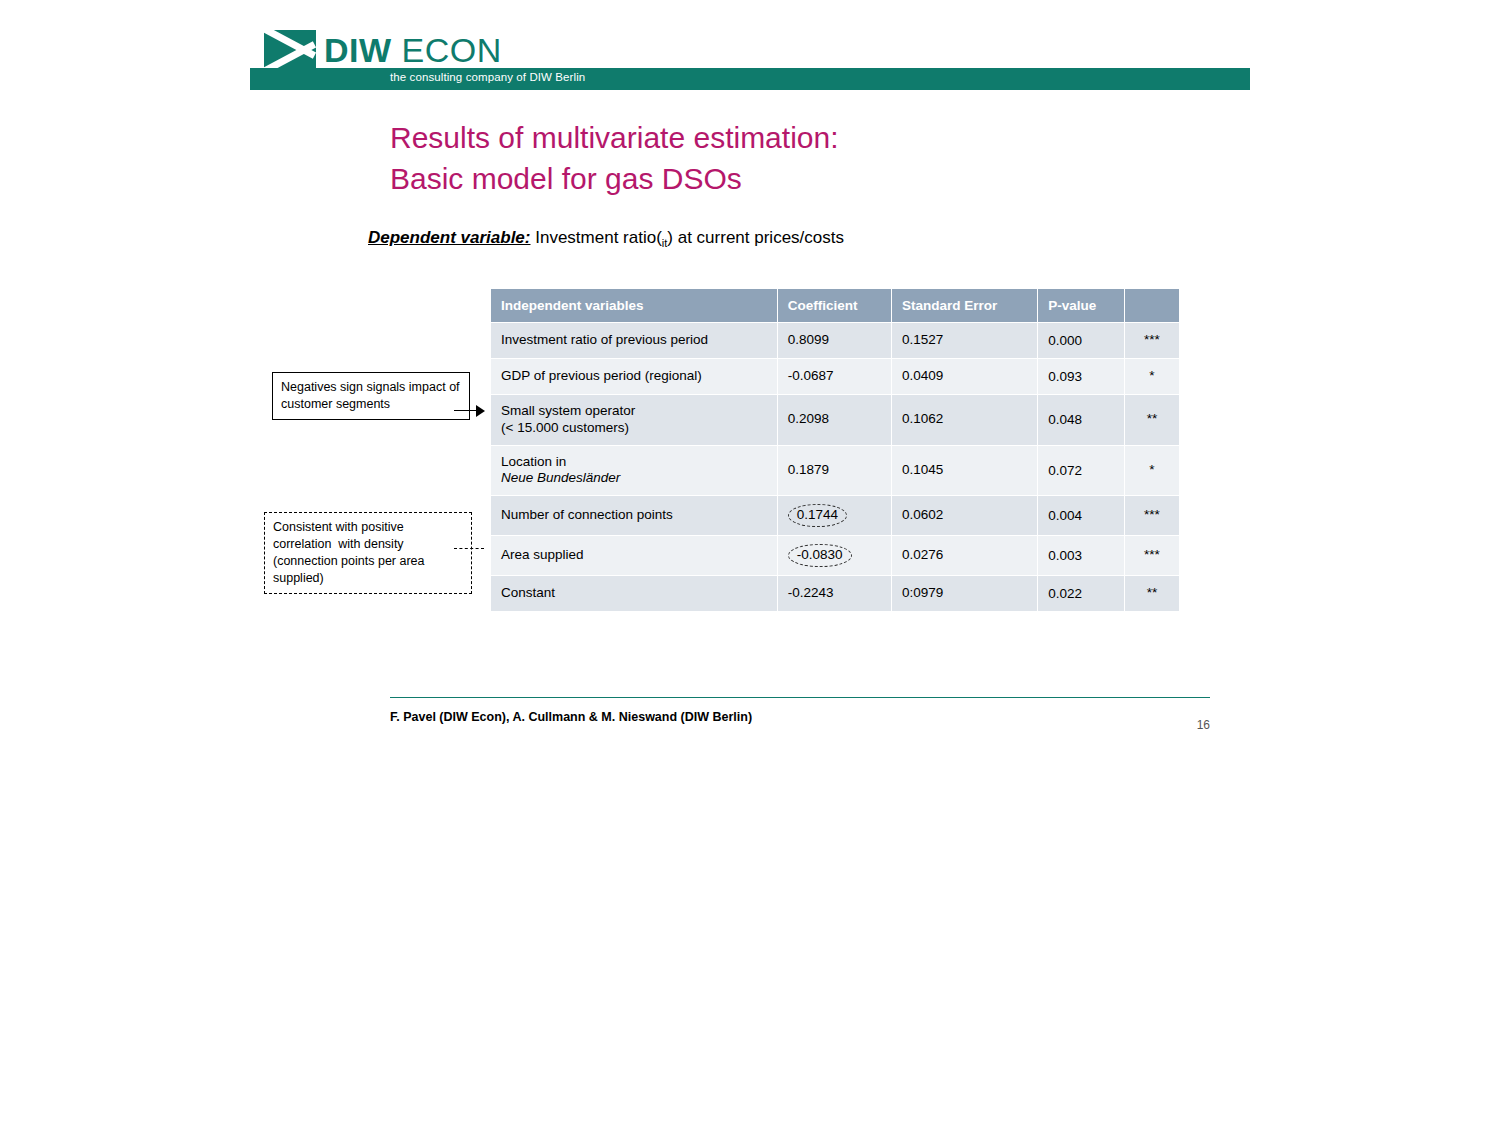DIW ECON
the consulting company of DIW Berlin
Results of multivariate estimation:
Basic model for gas DSOs
Dependent variable: Investment ratio(it) at current prices/costs
Negatives sign signals impact of customer segments
Consistent with positive correlation with density (connection points per area supplied)
| Independent variables | Coefficient | Standard Error | P-value | |
| --- | --- | --- | --- | --- |
| Investment ratio of previous period | 0.8099 | 0.1527 | 0.000 | *** |
| GDP of previous period (regional) | -0.0687 | 0.0409 | 0.093 | * |
| Small system operator (< 15.000 customers) | 0.2098 | 0.1062 | 0.048 | ** |
| Location in Neue Bundesländer | 0.1879 | 0.1045 | 0.072 | * |
| Number of connection points | 0.1744 | 0.0602 | 0.004 | *** |
| Area supplied | -0.0830 | 0.0276 | 0.003 | *** |
| Constant | -0.2243 | 0:0979 | 0.022 | ** |
F. Pavel (DIW Econ), A. Cullmann & M. Nieswand (DIW Berlin)
16